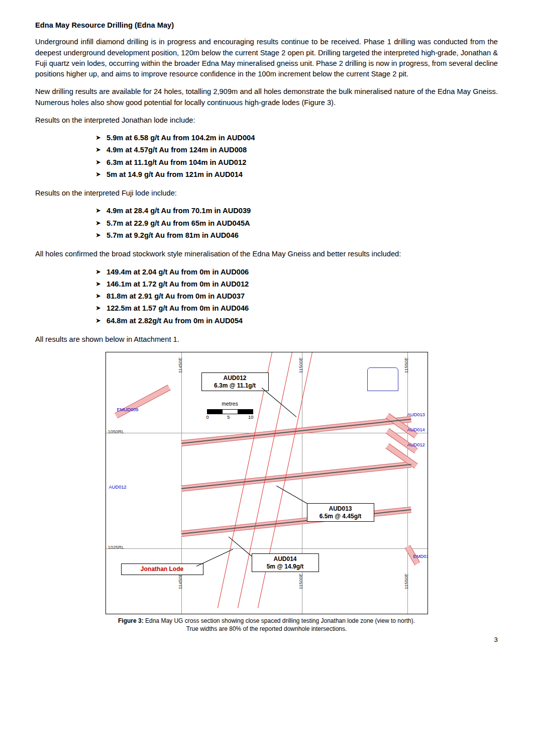Edna May Resource Drilling (Edna May)
Underground infill diamond drilling is in progress and encouraging results continue to be received. Phase 1 drilling was conducted from the deepest underground development position, 120m below the current Stage 2 open pit. Drilling targeted the interpreted high-grade, Jonathan & Fuji quartz vein lodes, occurring within the broader Edna May mineralised gneiss unit. Phase 2 drilling is now in progress, from several decline positions higher up, and aims to improve resource confidence in the 100m increment below the current Stage 2 pit.
New drilling results are available for 24 holes, totalling 2,909m and all holes demonstrate the bulk mineralised nature of the Edna May Gneiss. Numerous holes also show good potential for locally continuous high-grade lodes (Figure 3).
Results on the interpreted Jonathan lode include:
5.9m at 6.58 g/t Au from 104.2m in AUD004
4.9m at 4.57g/t Au from 124m in AUD008
6.3m at 11.1g/t Au from 104m in AUD012
5m at 14.9 g/t Au from 121m in AUD014
Results on the interpreted Fuji lode include:
4.9m at 28.4 g/t Au from 70.1m in AUD039
5.7m at 22.9 g/t Au from 65m in AUD045A
5.7m at 9.2g/t Au from 81m in AUD046
All holes confirmed the broad stockwork style mineralisation of the Edna May Gneiss and better results included:
149.4m at 2.04 g/t Au from 0m in AUD006
146.1m at 1.72 g/t Au from 0m in AUD012
81.8m at 2.91 g/t Au from 0m in AUD037
122.5m at 1.57 g/t Au from 0m in AUD046
64.8m at 2.82g/t Au from 0m in AUD054
All results are shown below in Attachment 1.
11450E
11500E
11550E
11450E
11500E
11550E
1050RL
1025RL
EMUD009
AUD012
AUD013
AUD014
AUD012
EMD016A
AUD012
6.3m @ 11.1g/t
AUD013
6.5m @ 4.45g/t
AUD014
5m @ 14.9g/t
Jonathan Lode
metres
0510
Figure 3: Edna May UG cross section showing close spaced drilling testing Jonathan lode zone (view to north).
True widths are 80% of the reported downhole intersections.
3